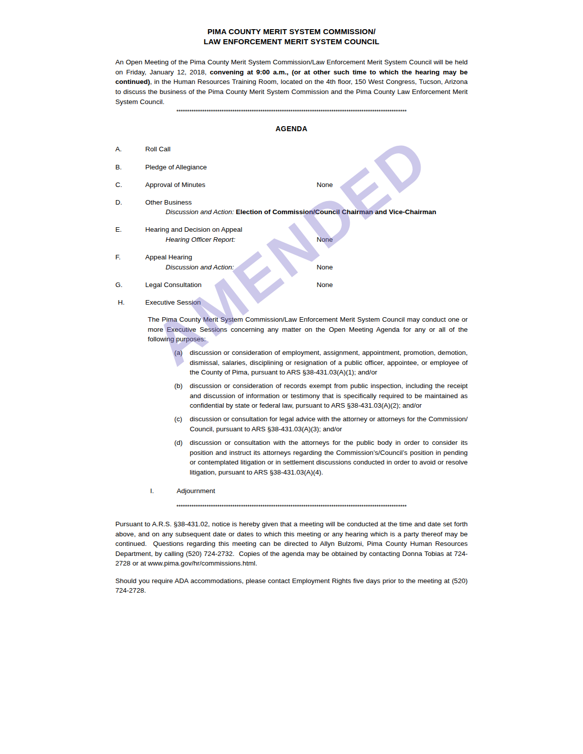AMENDED
PIMA COUNTY MERIT SYSTEM COMMISSION/
LAW ENFORCEMENT MERIT SYSTEM COUNCIL
An Open Meeting of the Pima County Merit System Commission/Law Enforcement Merit System Council will be held on Friday, January 12, 2018, convening at 9:00 a.m., (or at other such time to which the hearing may be continued), in the Human Resources Training Room, located on the 4th floor, 150 West Congress, Tucson, Arizona to discuss the business of the Pima County Merit System Commission and the Pima County Law Enforcement Merit System Council.
***********************************************************************************************************
AGENDA
| A. | Roll Call | |
| B. | Pledge of Allegiance | |
| C. | Approval of Minutes | None |
| D. | Other Business Discussion and Action: Election of Commission/Council Chairman and Vice-Chairman |
| E. | Hearing and Decision on Appeal Hearing Officer Report: | None |
| F. | Appeal Hearing Discussion and Action: | None |
| G. | Legal Consultation | None |
H.
Executive Session
The Pima County Merit System Commission/Law Enforcement Merit System Council may conduct one or more Executive Sessions concerning any matter on the Open Meeting Agenda for any or all of the following purposes:
(a) discussion or consideration of employment, assignment, appointment, promotion, demotion, dismissal, salaries, disciplining or resignation of a public officer, appointee, or employee of the County of Pima, pursuant to ARS §38-431.03(A)(1); and/or
(b) discussion or consideration of records exempt from public inspection, including the receipt and discussion of information or testimony that is specifically required to be maintained as confidential by state or federal law, pursuant to ARS §38-431.03(A)(2); and/or
(c) discussion or consultation for legal advice with the attorney or attorneys for the Commission/ Council, pursuant to ARS §38-431.03(A)(3); and/or
(d) discussion or consultation with the attorneys for the public body in order to consider its position and instruct its attorneys regarding the Commission’s/Council’s position in pending or contemplated litigation or in settlement discussions conducted in order to avoid or resolve litigation, pursuant to ARS §38-431.03(A)(4).
I. Adjournment
***********************************************************************************************************
Pursuant to A.R.S. §38-431.02, notice is hereby given that a meeting will be conducted at the time and date set forth above, and on any subsequent date or dates to which this meeting or any hearing which is a party thereof may be continued. Questions regarding this meeting can be directed to Allyn Bulzomi, Pima County Human Resources Department, by calling (520) 724-2732. Copies of the agenda may be obtained by contacting Donna Tobias at 724-2728 or at www.pima.gov/hr/commissions.html.
Should you require ADA accommodations, please contact Employment Rights five days prior to the meeting at (520) 724-2728.